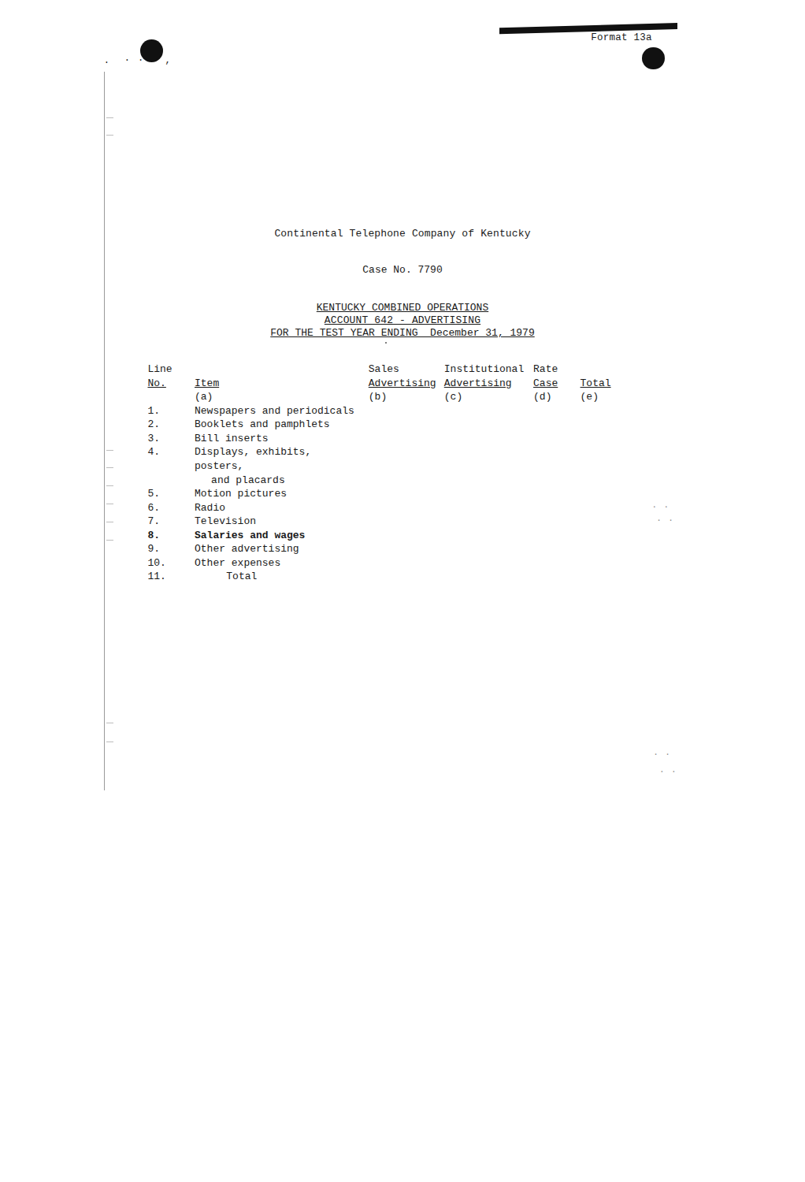Format 13a
. · · ,
· ·
· ·
· ·
· ·
Continental Telephone Company of Kentucky
Case No. 7790
KENTUCKY COMBINED OPERATIONS ACCOUNT 642 - ADVERTISING FOR THE TEST YEAR ENDING December 31, 1979
| Line | | Sales | Institutional | Rate | |
| --- | --- | --- | --- | --- | --- |
| No. | Item | Advertising | Advertising | Case | Total |
| | (a) | (b) | (c) | (d) | (e) |
| 1. | Newspapers and periodicals | | | | |
| 2. | Booklets and pamphlets | | | | |
| 3. | Bill inserts | | | | |
| 4. | Displays, exhibits, posters, and placards | | | | |
| 5. | Motion pictures | | | | |
| 6. | Radio | | | | |
| 7. | Television | | | | |
| 8. | Salaries and wages | | | | |
| 9. | Other advertising | | | | |
| 10. | Other expenses | | | | |
| 11. | Total | | | | |